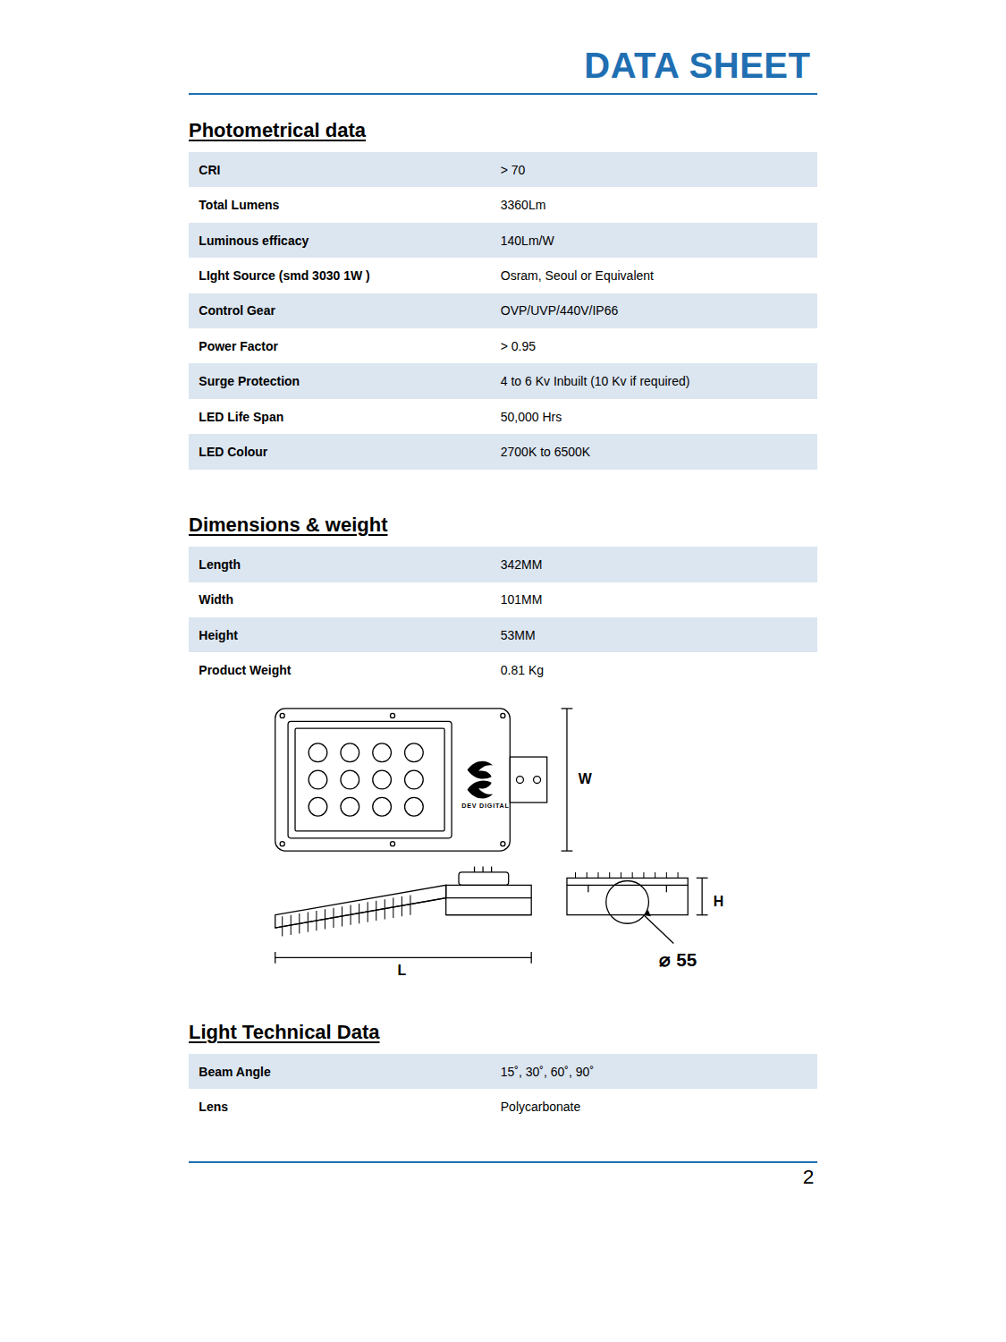DATA SHEET
Photometrical data
| CRI | > 70 |
| Total Lumens | 3360Lm |
| Luminous efficacy | 140Lm/W |
| LIght Source (smd 3030 1W ) | Osram, Seoul or Equivalent |
| Control Gear | OVP/UVP/440V/IP66 |
| Power Factor | > 0.95 |
| Surge Protection | 4 to 6 Kv Inbuilt (10 Kv if required) |
| LED Life Span | 50,000 Hrs |
| LED Colour | 2700K to 6500K |
Dimensions & weight
| Length | 342MM |
| Width | 101MM |
| Height | 53MM |
| Product Weight | 0.81 Kg |
W DEV DIGITAL L H ⌀ 55
Light Technical Data
| Beam Angle | 15˚, 30˚, 60˚, 90˚ |
| Lens | Polycarbonate |
2